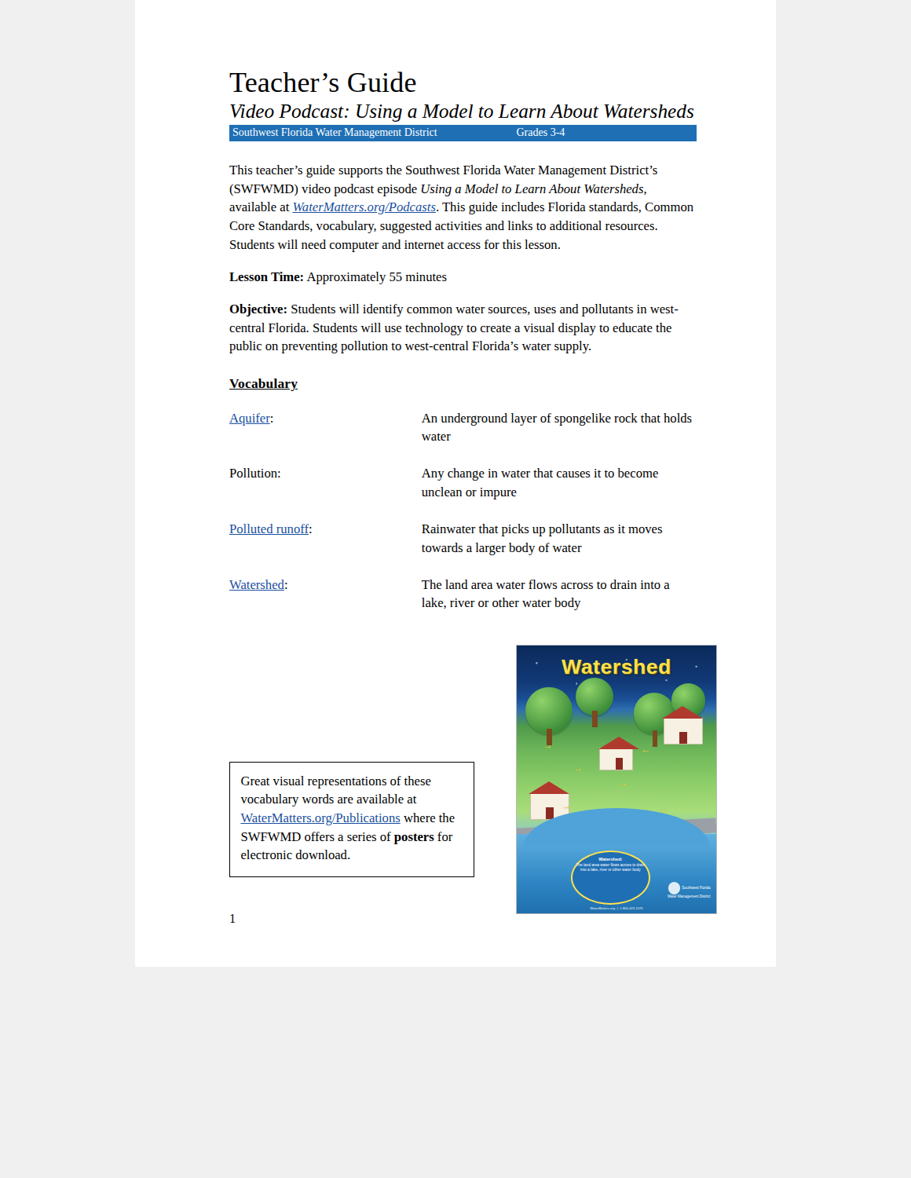Teacher’s Guide
Video Podcast: Using a Model to Learn About Watersheds
Southwest Florida Water Management District Grades 3-4
This teacher’s guide supports the Southwest Florida Water Management District’s (SWFWMD) video podcast episode Using a Model to Learn About Watersheds, available at WaterMatters.org/Podcasts. This guide includes Florida standards, Common Core Standards, vocabulary, suggested activities and links to additional resources. Students will need computer and internet access for this lesson.
Lesson Time: Approximately 55 minutes
Objective: Students will identify common water sources, uses and pollutants in west-central Florida. Students will use technology to create a visual display to educate the public on preventing pollution to west-central Florida’s water supply.
Vocabulary
| Aquifer : | An underground layer of spongelike rock that holds water |
| Pollution: | Any change in water that causes it to become unclean or impure |
| Polluted runoff : | Rainwater that picks up pollutants as it moves towards a larger body of water |
| Watershed : | The land area water flows across to drain into a lake, river or other water body |
Great visual representations of these vocabulary words are available at WaterMatters.org/Publications where the SWFWMD offers a series of posters for electronic download.
Watershed
→
→
←
→
→
←
→
Watershed: The land area water flows across to drain into a lake, river or other water body
Southwest Florida
Water Management District
WaterMatters.org | 1-800-423-1476
1